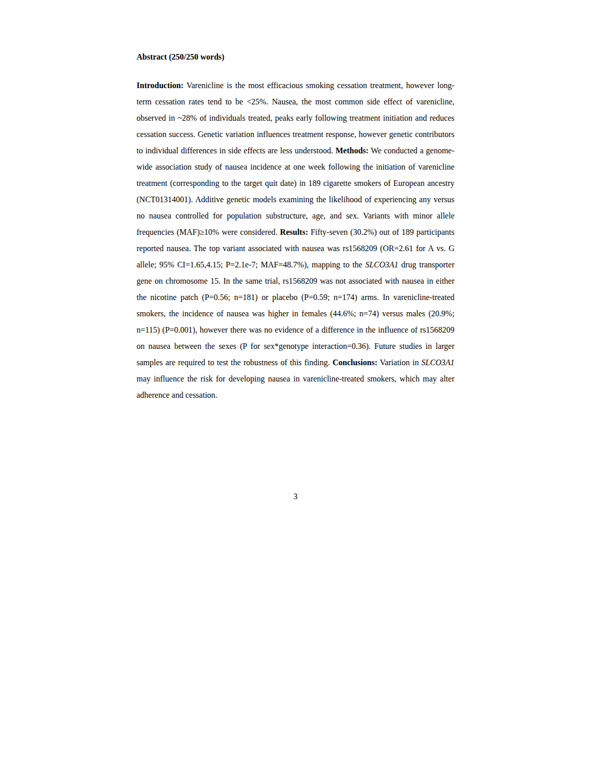Abstract (250/250 words)
Introduction: Varenicline is the most efficacious smoking cessation treatment, however long-term cessation rates tend to be <25%. Nausea, the most common side effect of varenicline, observed in ~28% of individuals treated, peaks early following treatment initiation and reduces cessation success. Genetic variation influences treatment response, however genetic contributors to individual differences in side effects are less understood. Methods: We conducted a genome-wide association study of nausea incidence at one week following the initiation of varenicline treatment (corresponding to the target quit date) in 189 cigarette smokers of European ancestry (NCT01314001). Additive genetic models examining the likelihood of experiencing any versus no nausea controlled for population substructure, age, and sex. Variants with minor allele frequencies (MAF)≥10% were considered. Results: Fifty-seven (30.2%) out of 189 participants reported nausea. The top variant associated with nausea was rs1568209 (OR=2.61 for A vs. G allele; 95% CI=1.65,4.15; P=2.1e-7; MAF=48.7%), mapping to the SLCO3A1 drug transporter gene on chromosome 15. In the same trial, rs1568209 was not associated with nausea in either the nicotine patch (P=0.56; n=181) or placebo (P=0.59; n=174) arms. In varenicline-treated smokers, the incidence of nausea was higher in females (44.6%; n=74) versus males (20.9%; n=115) (P=0.001), however there was no evidence of a difference in the influence of rs1568209 on nausea between the sexes (P for sex*genotype interaction=0.36). Future studies in larger samples are required to test the robustness of this finding. Conclusions: Variation in SLCO3A1 may influence the risk for developing nausea in varenicline-treated smokers, which may alter adherence and cessation.
3